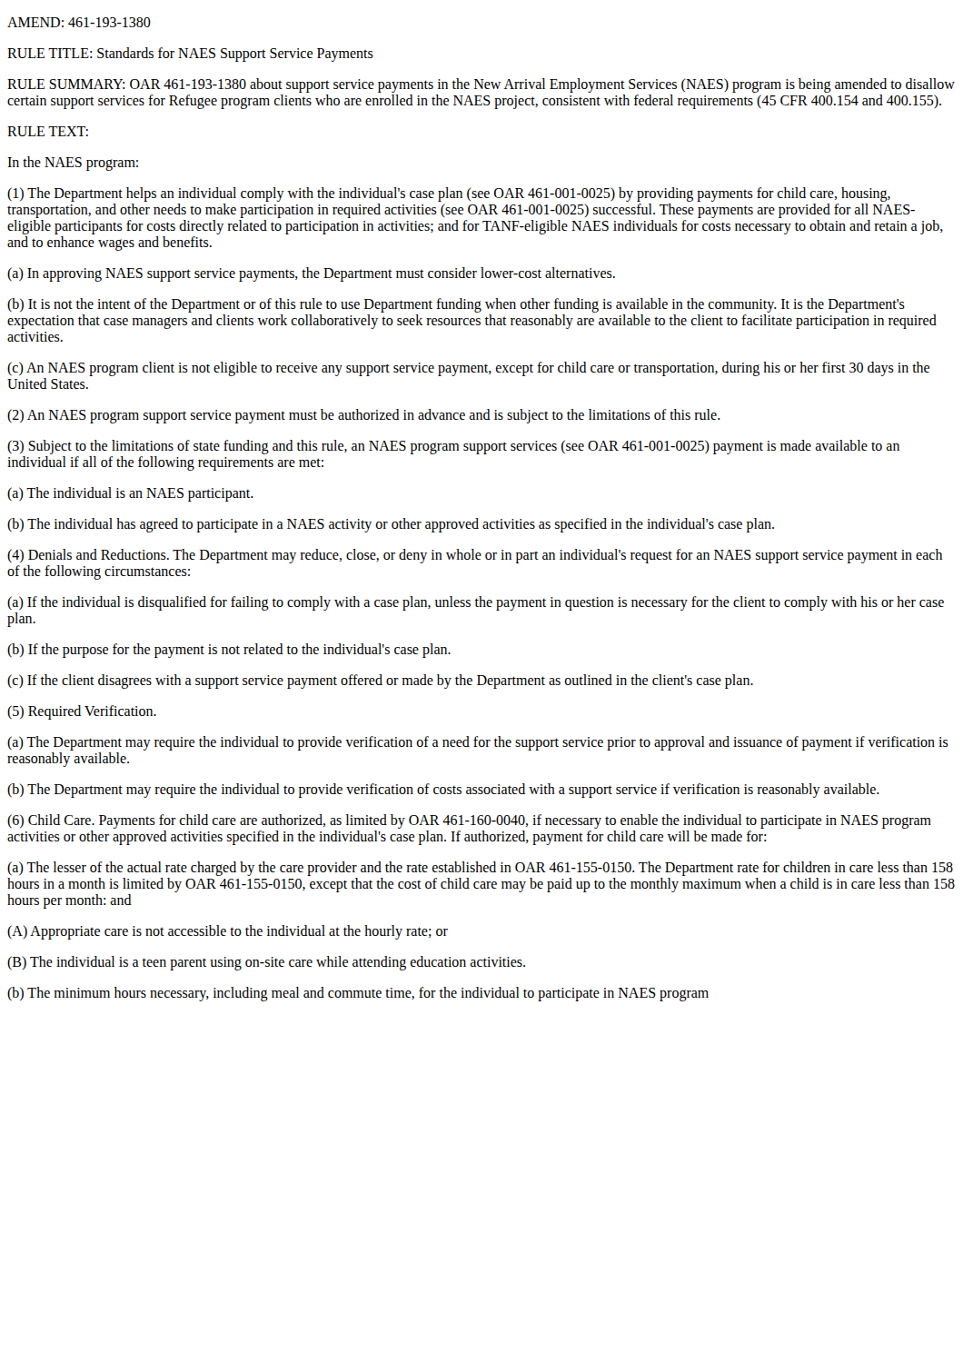AMEND: 461-193-1380
RULE TITLE: Standards for NAES Support Service Payments
RULE SUMMARY: OAR 461-193-1380 about support service payments in the New Arrival Employment Services (NAES) program is being amended to disallow certain support services for Refugee program clients who are enrolled in the NAES project, consistent with federal requirements (45 CFR 400.154 and 400.155).
RULE TEXT:
In the NAES program:
(1) The Department helps an individual comply with the individual's case plan (see OAR 461-001-0025) by providing payments for child care, housing, transportation, and other needs to make participation in required activities (see OAR 461-001-0025) successful. These payments are provided for all NAES-eligible participants for costs directly related to participation in activities; and for TANF-eligible NAES individuals for costs necessary to obtain and retain a job, and to enhance wages and benefits.
(a) In approving NAES support service payments, the Department must consider lower-cost alternatives.
(b) It is not the intent of the Department or of this rule to use Department funding when other funding is available in the community. It is the Department's expectation that case managers and clients work collaboratively to seek resources that reasonably are available to the client to facilitate participation in required activities.
(c) An NAES program client is not eligible to receive any support service payment, except for child care or transportation, during his or her first 30 days in the United States.
(2) An NAES program support service payment must be authorized in advance and is subject to the limitations of this rule.
(3) Subject to the limitations of state funding and this rule, an NAES program support services (see OAR 461-001-0025) payment is made available to an individual if all of the following requirements are met:
(a) The individual is an NAES participant.
(b) The individual has agreed to participate in a NAES activity or other approved activities as specified in the individual's case plan.
(4) Denials and Reductions. The Department may reduce, close, or deny in whole or in part an individual's request for an NAES support service payment in each of the following circumstances:
(a) If the individual is disqualified for failing to comply with a case plan, unless the payment in question is necessary for the client to comply with his or her case plan.
(b) If the purpose for the payment is not related to the individual's case plan.
(c) If the client disagrees with a support service payment offered or made by the Department as outlined in the client's case plan.
(5) Required Verification.
(a) The Department may require the individual to provide verification of a need for the support service prior to approval and issuance of payment if verification is reasonably available.
(b) The Department may require the individual to provide verification of costs associated with a support service if verification is reasonably available.
(6) Child Care. Payments for child care are authorized, as limited by OAR 461-160-0040, if necessary to enable the individual to participate in NAES program activities or other approved activities specified in the individual's case plan. If authorized, payment for child care will be made for:
(a) The lesser of the actual rate charged by the care provider and the rate established in OAR 461-155-0150. The Department rate for children in care less than 158 hours in a month is limited by OAR 461-155-0150, except that the cost of child care may be paid up to the monthly maximum when a child is in care less than 158 hours per month: and
(A) Appropriate care is not accessible to the individual at the hourly rate; or
(B) The individual is a teen parent using on-site care while attending education activities.
(b) The minimum hours necessary, including meal and commute time, for the individual to participate in NAES program